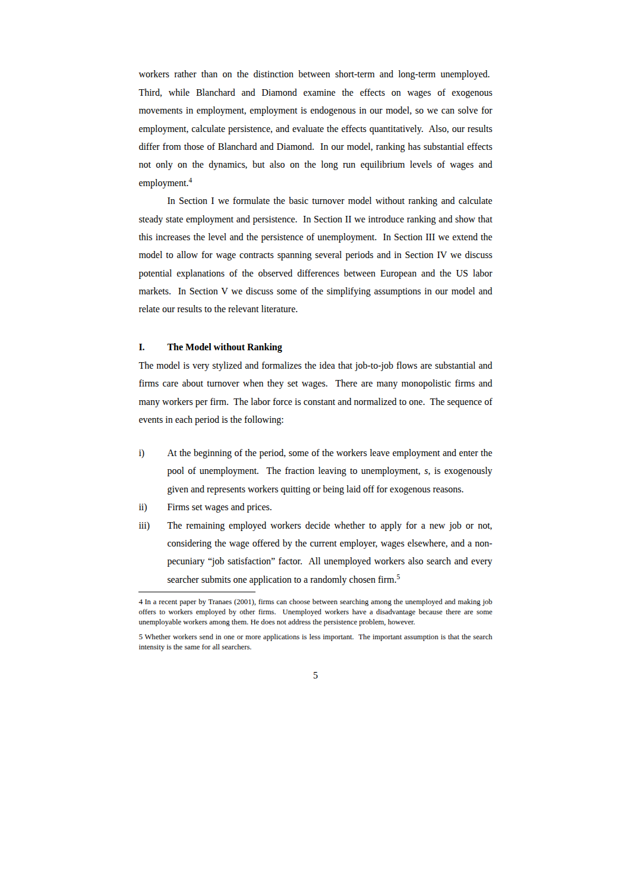workers rather than on the distinction between short-term and long-term unemployed. Third, while Blanchard and Diamond examine the effects on wages of exogenous movements in employment, employment is endogenous in our model, so we can solve for employment, calculate persistence, and evaluate the effects quantitatively. Also, our results differ from those of Blanchard and Diamond. In our model, ranking has substantial effects not only on the dynamics, but also on the long run equilibrium levels of wages and employment.4
In Section I we formulate the basic turnover model without ranking and calculate steady state employment and persistence. In Section II we introduce ranking and show that this increases the level and the persistence of unemployment. In Section III we extend the model to allow for wage contracts spanning several periods and in Section IV we discuss potential explanations of the observed differences between European and the US labor markets. In Section V we discuss some of the simplifying assumptions in our model and relate our results to the relevant literature.
I. The Model without Ranking
The model is very stylized and formalizes the idea that job-to-job flows are substantial and firms care about turnover when they set wages. There are many monopolistic firms and many workers per firm. The labor force is constant and normalized to one. The sequence of events in each period is the following:
i) At the beginning of the period, some of the workers leave employment and enter the pool of unemployment. The fraction leaving to unemployment, s, is exogenously given and represents workers quitting or being laid off for exogenous reasons.
ii) Firms set wages and prices.
iii) The remaining employed workers decide whether to apply for a new job or not, considering the wage offered by the current employer, wages elsewhere, and a non-pecuniary “job satisfaction” factor. All unemployed workers also search and every searcher submits one application to a randomly chosen firm.5
4 In a recent paper by Tranaes (2001), firms can choose between searching among the unemployed and making job offers to workers employed by other firms. Unemployed workers have a disadvantage because there are some unemployable workers among them. He does not address the persistence problem, however.
5 Whether workers send in one or more applications is less important. The important assumption is that the search intensity is the same for all searchers.
5